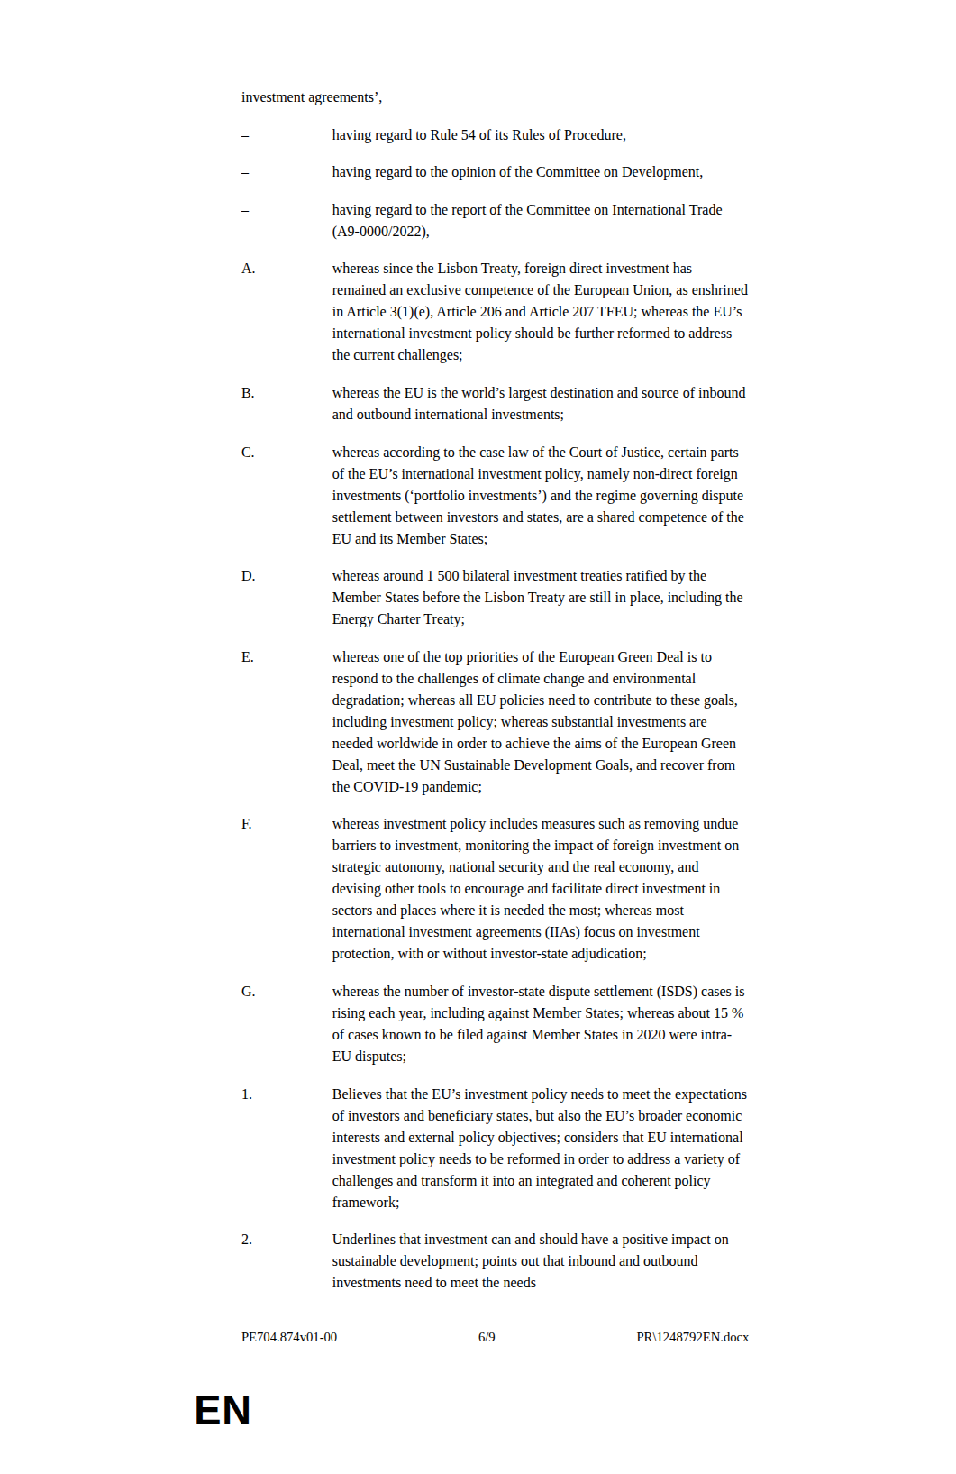investment agreements’,
–
having regard to Rule 54 of its Rules of Procedure,
–
having regard to the opinion of the Committee on Development,
–
having regard to the report of the Committee on International Trade (A9-0000/2022),
A.
whereas since the Lisbon Treaty, foreign direct investment has remained an exclusive competence of the European Union, as enshrined in Article 3(1)(e), Article 206 and Article 207 TFEU; whereas the EU’s international investment policy should be further reformed to address the current challenges;
B.
whereas the EU is the world’s largest destination and source of inbound and outbound international investments;
C.
whereas according to the case law of the Court of Justice, certain parts of the EU’s international investment policy, namely non-direct foreign investments (‘portfolio investments’) and the regime governing dispute settlement between investors and states, are a shared competence of the EU and its Member States;
D.
whereas around 1 500 bilateral investment treaties ratified by the Member States before the Lisbon Treaty are still in place, including the Energy Charter Treaty;
E.
whereas one of the top priorities of the European Green Deal is to respond to the challenges of climate change and environmental degradation; whereas all EU policies need to contribute to these goals, including investment policy; whereas substantial investments are needed worldwide in order to achieve the aims of the European Green Deal, meet the UN Sustainable Development Goals, and recover from the COVID-19 pandemic;
F.
whereas investment policy includes measures such as removing undue barriers to investment, monitoring the impact of foreign investment on strategic autonomy, national security and the real economy, and devising other tools to encourage and facilitate direct investment in sectors and places where it is needed the most; whereas most international investment agreements (IIAs) focus on investment protection, with or without investor-state adjudication;
G.
whereas the number of investor-state dispute settlement (ISDS) cases is rising each year, including against Member States; whereas about 15 % of cases known to be filed against Member States in 2020 were intra-EU disputes;
1.
Believes that the EU’s investment policy needs to meet the expectations of investors and beneficiary states, but also the EU’s broader economic interests and external policy objectives; considers that EU international investment policy needs to be reformed in order to address a variety of challenges and transform it into an integrated and coherent policy framework;
2.
Underlines that investment can and should have a positive impact on sustainable development; points out that inbound and outbound investments need to meet the needs
PE704.874v01-00
6/9
PR\1248792EN.docx
EN